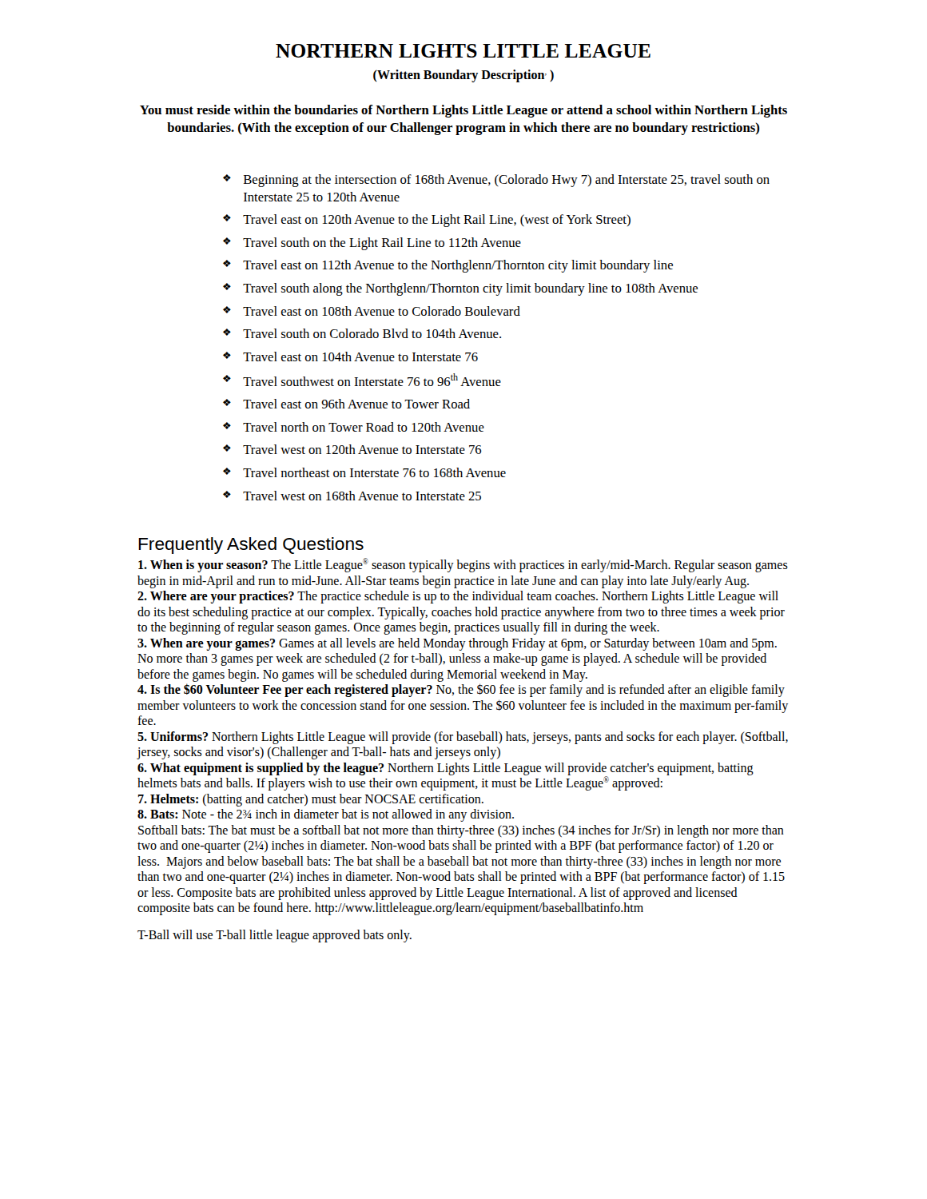NORTHERN LIGHTS LITTLE LEAGUE
(Written Boundary Description, )
You must reside within the boundaries of Northern Lights Little League or attend a school within Northern Lights boundaries. (With the exception of our Challenger program in which there are no boundary restrictions)
Beginning at the intersection of 168th Avenue, (Colorado Hwy 7) and Interstate 25, travel south on Interstate 25 to 120th Avenue
Travel east on 120th Avenue to the Light Rail Line, (west of York Street)
Travel south on the Light Rail Line to 112th Avenue
Travel east on 112th Avenue to the Northglenn/Thornton city limit boundary line
Travel south along the Northglenn/Thornton city limit boundary line to 108th Avenue
Travel east on 108th Avenue to Colorado Boulevard
Travel south on Colorado Blvd to 104th Avenue.
Travel east on 104th Avenue to Interstate 76
Travel southwest on Interstate 76 to 96th Avenue
Travel east on 96th Avenue to Tower Road
Travel north on Tower Road to 120th Avenue
Travel west on 120th Avenue to Interstate 76
Travel northeast on Interstate 76 to 168th Avenue
Travel west on 168th Avenue to Interstate 25
Frequently Asked Questions
1. When is your season? The Little League® season typically begins with practices in early/mid-March. Regular season games begin in mid-April and run to mid-June. All-Star teams begin practice in late June and can play into late July/early Aug.
2. Where are your practices? The practice schedule is up to the individual team coaches. Northern Lights Little League will do its best scheduling practice at our complex. Typically, coaches hold practice anywhere from two to three times a week prior to the beginning of regular season games. Once games begin, practices usually fill in during the week.
3. When are your games? Games at all levels are held Monday through Friday at 6pm, or Saturday between 10am and 5pm. No more than 3 games per week are scheduled (2 for t-ball), unless a make-up game is played. A schedule will be provided before the games begin. No games will be scheduled during Memorial weekend in May.
4. Is the $60 Volunteer Fee per each registered player? No, the $60 fee is per family and is refunded after an eligible family member volunteers to work the concession stand for one session. The $60 volunteer fee is included in the maximum per-family fee.
5. Uniforms? Northern Lights Little League will provide (for baseball) hats, jerseys, pants and socks for each player. (Softball, jersey, socks and visor's) (Challenger and T-ball- hats and jerseys only)
6. What equipment is supplied by the league? Northern Lights Little League will provide catcher's equipment, batting helmets bats and balls. If players wish to use their own equipment, it must be Little League® approved:
7. Helmets: (batting and catcher) must bear NOCSAE certification.
8. Bats: Note - the 2¾ inch in diameter bat is not allowed in any division.
Softball bats: The bat must be a softball bat not more than thirty-three (33) inches (34 inches for Jr/Sr) in length nor more than two and one-quarter (2¼) inches in diameter. Non-wood bats shall be printed with a BPF (bat performance factor) of 1.20 or less. Majors and below baseball bats: The bat shall be a baseball bat not more than thirty-three (33) inches in length nor more than two and one-quarter (2¼) inches in diameter. Non-wood bats shall be printed with a BPF (bat performance factor) of 1.15 or less. Composite bats are prohibited unless approved by Little League International. A list of approved and licensed composite bats can be found here. http://www.littleleague.org/learn/equipment/baseballbatinfo.htm
T-Ball will use T-ball little league approved bats only.